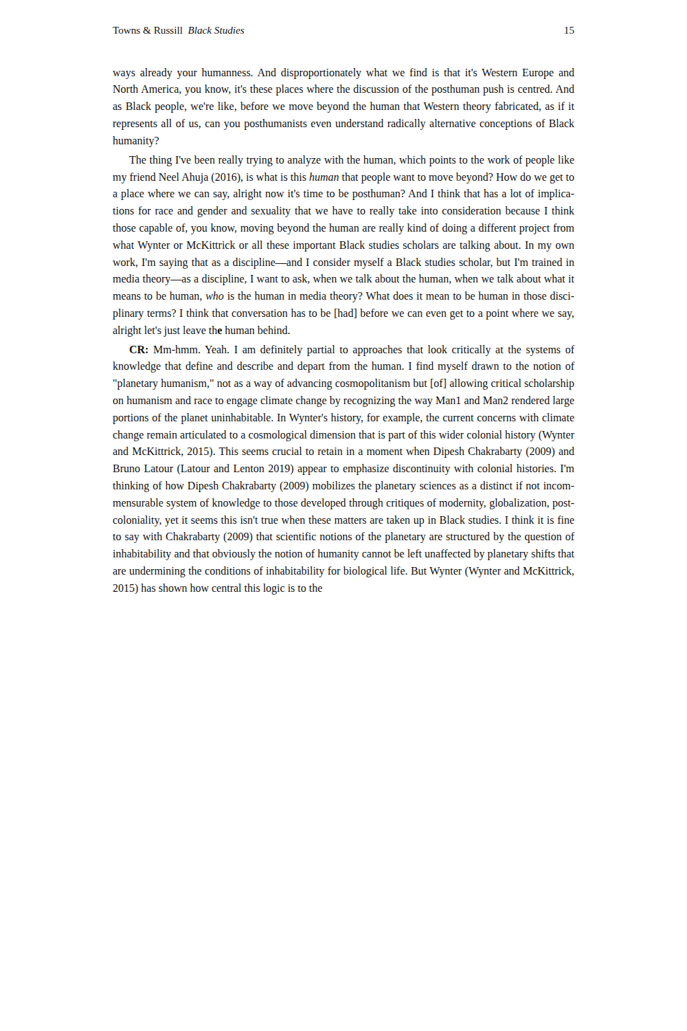Towns & Russill Black Studies 15
ways already your humanness. And disproportionately what we find is that it's Western Europe and North America, you know, it's these places where the discussion of the posthuman push is centred. And as Black people, we're like, before we move beyond the human that Western theory fabricated, as if it represents all of us, can you posthumanists even understand radically alternative conceptions of Black humanity?
The thing I've been really trying to analyze with the human, which points to the work of people like my friend Neel Ahuja (2016), is what is this human that people want to move beyond? How do we get to a place where we can say, alright now it's time to be posthuman? And I think that has a lot of implications for race and gender and sexuality that we have to really take into consideration because I think those capable of, you know, moving beyond the human are really kind of doing a different project from what Wynter or McKittrick or all these important Black studies scholars are talking about. In my own work, I'm saying that as a discipline—and I consider myself a Black studies scholar, but I'm trained in media theory—as a discipline, I want to ask, when we talk about the human, when we talk about what it means to be human, who is the human in media theory? What does it mean to be human in those disciplinary terms? I think that conversation has to be [had] before we can even get to a point where we say, alright let's just leave the human behind.
CR: Mm-hmm. Yeah. I am definitely partial to approaches that look critically at the systems of knowledge that define and describe and depart from the human. I find myself drawn to the notion of "planetary humanism," not as a way of advancing cosmopolitanism but [of] allowing critical scholarship on humanism and race to engage climate change by recognizing the way Man1 and Man2 rendered large portions of the planet uninhabitable. In Wynter's history, for example, the current concerns with climate change remain articulated to a cosmological dimension that is part of this wider colonial history (Wynter and McKittrick, 2015). This seems crucial to retain in a moment when Dipesh Chakrabarty (2009) and Bruno Latour (Latour and Lenton 2019) appear to emphasize discontinuity with colonial histories. I'm thinking of how Dipesh Chakrabarty (2009) mobilizes the planetary sciences as a distinct if not incommensurable system of knowledge to those developed through critiques of modernity, globalization, postcoloniality, yet it seems this isn't true when these matters are taken up in Black studies. I think it is fine to say with Chakrabarty (2009) that scientific notions of the planetary are structured by the question of inhabitability and that obviously the notion of humanity cannot be left unaffected by planetary shifts that are undermining the conditions of inhabitability for biological life. But Wynter (Wynter and McKittrick, 2015) has shown how central this logic is to the